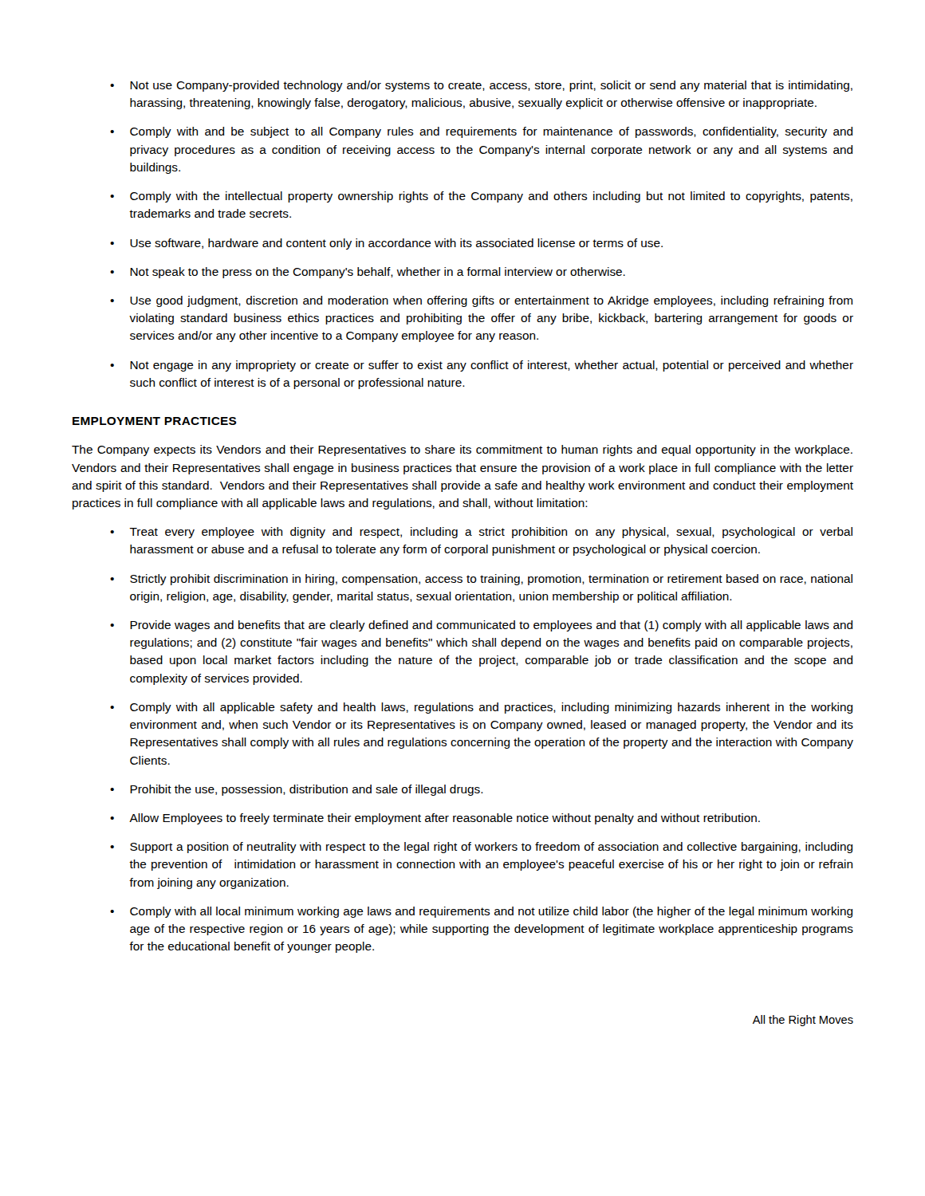Not use Company-provided technology and/or systems to create, access, store, print, solicit or send any material that is intimidating, harassing, threatening, knowingly false, derogatory, malicious, abusive, sexually explicit or otherwise offensive or inappropriate.
Comply with and be subject to all Company rules and requirements for maintenance of passwords, confidentiality, security and privacy procedures as a condition of receiving access to the Company's internal corporate network or any and all systems and buildings.
Comply with the intellectual property ownership rights of the Company and others including but not limited to copyrights, patents, trademarks and trade secrets.
Use software, hardware and content only in accordance with its associated license or terms of use.
Not speak to the press on the Company's behalf, whether in a formal interview or otherwise.
Use good judgment, discretion and moderation when offering gifts or entertainment to Akridge employees, including refraining from violating standard business ethics practices and prohibiting the offer of any bribe, kickback, bartering arrangement for goods or services and/or any other incentive to a Company employee for any reason.
Not engage in any impropriety or create or suffer to exist any conflict of interest, whether actual, potential or perceived and whether such conflict of interest is of a personal or professional nature.
EMPLOYMENT PRACTICES
The Company expects its Vendors and their Representatives to share its commitment to human rights and equal opportunity in the workplace. Vendors and their Representatives shall engage in business practices that ensure the provision of a work place in full compliance with the letter and spirit of this standard. Vendors and their Representatives shall provide a safe and healthy work environment and conduct their employment practices in full compliance with all applicable laws and regulations, and shall, without limitation:
Treat every employee with dignity and respect, including a strict prohibition on any physical, sexual, psychological or verbal harassment or abuse and a refusal to tolerate any form of corporal punishment or psychological or physical coercion.
Strictly prohibit discrimination in hiring, compensation, access to training, promotion, termination or retirement based on race, national origin, religion, age, disability, gender, marital status, sexual orientation, union membership or political affiliation.
Provide wages and benefits that are clearly defined and communicated to employees and that (1) comply with all applicable laws and regulations; and (2) constitute "fair wages and benefits" which shall depend on the wages and benefits paid on comparable projects, based upon local market factors including the nature of the project, comparable job or trade classification and the scope and complexity of services provided.
Comply with all applicable safety and health laws, regulations and practices, including minimizing hazards inherent in the working environment and, when such Vendor or its Representatives is on Company owned, leased or managed property, the Vendor and its Representatives shall comply with all rules and regulations concerning the operation of the property and the interaction with Company Clients.
Prohibit the use, possession, distribution and sale of illegal drugs.
Allow Employees to freely terminate their employment after reasonable notice without penalty and without retribution.
Support a position of neutrality with respect to the legal right of workers to freedom of association and collective bargaining, including the prevention of intimidation or harassment in connection with an employee's peaceful exercise of his or her right to join or refrain from joining any organization.
Comply with all local minimum working age laws and requirements and not utilize child labor (the higher of the legal minimum working age of the respective region or 16 years of age); while supporting the development of legitimate workplace apprenticeship programs for the educational benefit of younger people.
All the Right Moves